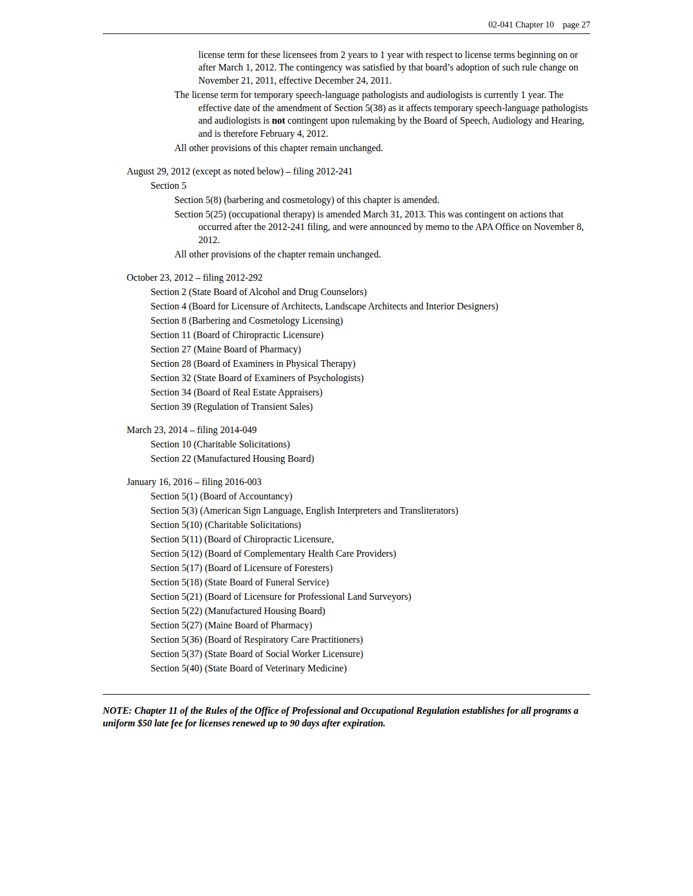02-041 Chapter 10 page 27
license term for these licensees from 2 years to 1 year with respect to license terms beginning on or after March 1, 2012. The contingency was satisfied by that board’s adoption of such rule change on November 21, 2011, effective December 24, 2011.
The license term for temporary speech-language pathologists and audiologists is currently 1 year. The effective date of the amendment of Section 5(38) as it affects temporary speech-language pathologists and audiologists is not contingent upon rulemaking by the Board of Speech, Audiology and Hearing, and is therefore February 4, 2012.
All other provisions of this chapter remain unchanged.
August 29, 2012 (except as noted below) – filing 2012-241
Section 5
Section 5(8) (barbering and cosmetology) of this chapter is amended.
Section 5(25) (occupational therapy) is amended March 31, 2013. This was contingent on actions that occurred after the 2012-241 filing, and were announced by memo to the APA Office on November 8, 2012.
All other provisions of the chapter remain unchanged.
October 23, 2012 – filing 2012-292
Section 2 (State Board of Alcohol and Drug Counselors)
Section 4 (Board for Licensure of Architects, Landscape Architects and Interior Designers)
Section 8 (Barbering and Cosmetology Licensing)
Section 11 (Board of Chiropractic Licensure)
Section 27 (Maine Board of Pharmacy)
Section 28 (Board of Examiners in Physical Therapy)
Section 32 (State Board of Examiners of Psychologists)
Section 34 (Board of Real Estate Appraisers)
Section 39 (Regulation of Transient Sales)
March 23, 2014 – filing 2014-049
Section 10 (Charitable Solicitations)
Section 22 (Manufactured Housing Board)
January 16, 2016 – filing 2016-003
Section 5(1) (Board of Accountancy)
Section 5(3) (American Sign Language, English Interpreters and Transliterators)
Section 5(10) (Charitable Solicitations)
Section 5(11) (Board of Chiropractic Licensure,
Section 5(12) (Board of Complementary Health Care Providers)
Section 5(17) (Board of Licensure of Foresters)
Section 5(18) (State Board of Funeral Service)
Section 5(21) (Board of Licensure for Professional Land Surveyors)
Section 5(22) (Manufactured Housing Board)
Section 5(27) (Maine Board of Pharmacy)
Section 5(36) (Board of Respiratory Care Practitioners)
Section 5(37) (State Board of Social Worker Licensure)
Section 5(40) (State Board of Veterinary Medicine)
NOTE: Chapter 11 of the Rules of the Office of Professional and Occupational Regulation establishes for all programs a uniform $50 late fee for licenses renewed up to 90 days after expiration.